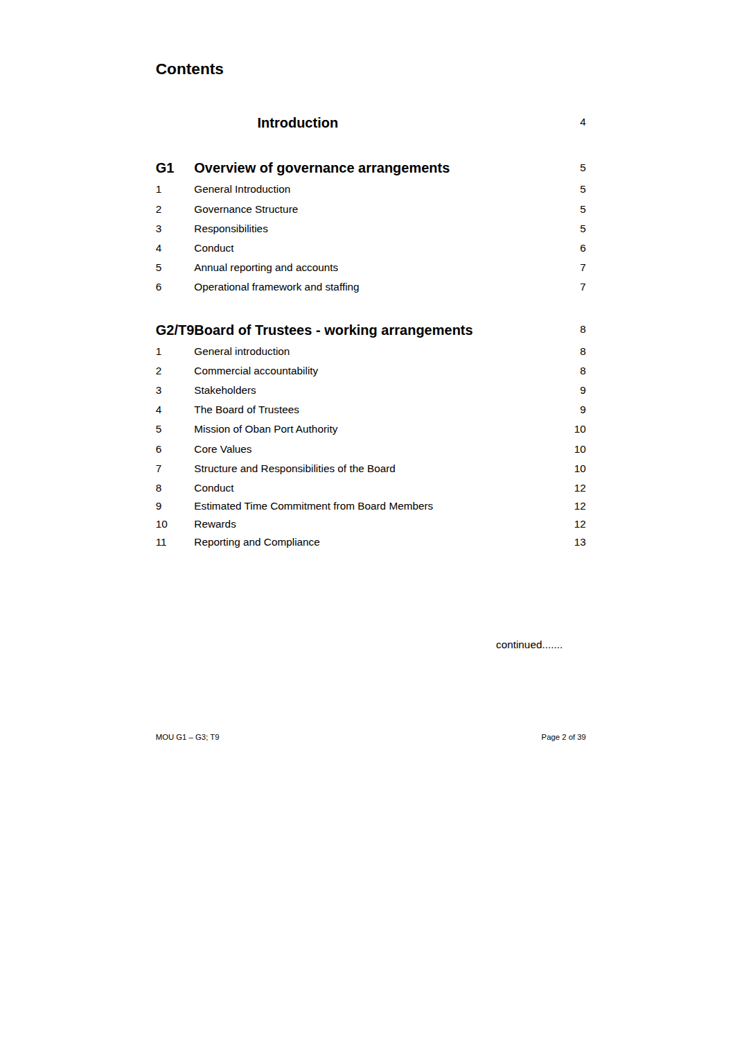Contents
| | Introduction | 4 |
| G1 | Overview of governance arrangements | 5 |
| 1 | General Introduction | 5 |
| 2 | Governance Structure | 5 |
| 3 | Responsibilities | 5 |
| 4 | Conduct | 6 |
| 5 | Annual reporting and accounts | 7 |
| 6 | Operational framework and staffing | 7 |
| G2/T9 | Board of Trustees - working arrangements | 8 |
| 1 | General introduction | 8 |
| 2 | Commercial accountability | 8 |
| 3 | Stakeholders | 9 |
| 4 | The Board of Trustees | 9 |
| 5 | Mission of Oban Port Authority | 10 |
| 6 | Core Values | 10 |
| 7 | Structure and Responsibilities of the Board | 10 |
| 8 | Conduct | 12 |
| 9 | Estimated Time Commitment from Board Members | 12 |
| 10 | Rewards | 12 |
| 11 | Reporting and Compliance | 13 |
continued.......
MOU G1 – G3; T9 Page 2 of 39